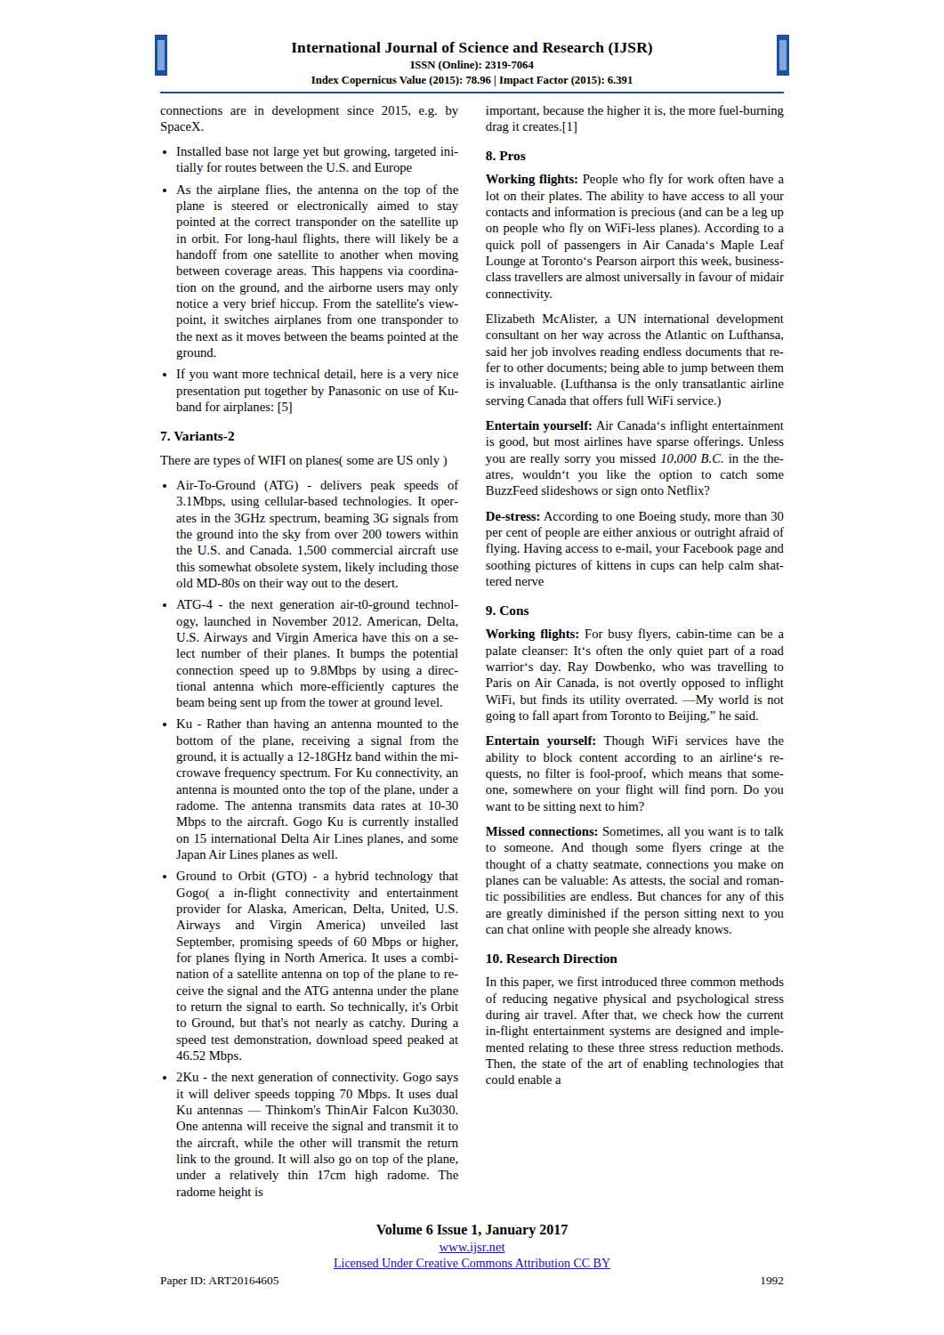International Journal of Science and Research (IJSR)
ISSN (Online): 2319-7064
Index Copernicus Value (2015): 78.96 | Impact Factor (2015): 6.391
connections are in development since 2015, e.g. by SpaceX.
Installed base not large yet but growing, targeted initially for routes between the U.S. and Europe
As the airplane flies, the antenna on the top of the plane is steered or electronically aimed to stay pointed at the correct transponder on the satellite up in orbit. For long-haul flights, there will likely be a handoff from one satellite to another when moving between coverage areas. This happens via coordination on the ground, and the airborne users may only notice a very brief hiccup. From the satellite's viewpoint, it switches airplanes from one transponder to the next as it moves between the beams pointed at the ground.
If you want more technical detail, here is a very nice presentation put together by Panasonic on use of Ku-band for airplanes: [5]
7. Variants-2
There are types of WIFI on planes( some are US only )
Air-To-Ground (ATG) - delivers peak speeds of 3.1Mbps, using cellular-based technologies. It operates in the 3GHz spectrum, beaming 3G signals from the ground into the sky from over 200 towers within the U.S. and Canada. 1,500 commercial aircraft use this somewhat obsolete system, likely including those old MD-80s on their way out to the desert.
ATG-4 - the next generation air-t0-ground technology, launched in November 2012. American, Delta, U.S. Airways and Virgin America have this on a select number of their planes. It bumps the potential connection speed up to 9.8Mbps by using a directional antenna which more-efficiently captures the beam being sent up from the tower at ground level.
Ku - Rather than having an antenna mounted to the bottom of the plane, receiving a signal from the ground, it is actually a 12-18GHz band within the microwave frequency spectrum. For Ku connectivity, an antenna is mounted onto the top of the plane, under a radome. The antenna transmits data rates at 10-30 Mbps to the aircraft. Gogo Ku is currently installed on 15 international Delta Air Lines planes, and some Japan Air Lines planes as well.
Ground to Orbit (GTO) - a hybrid technology that Gogo( a in-flight connectivity and entertainment provider for Alaska, American, Delta, United, U.S. Airways and Virgin America) unveiled last September, promising speeds of 60 Mbps or higher, for planes flying in North America. It uses a combination of a satellite antenna on top of the plane to receive the signal and the ATG antenna under the plane to return the signal to earth. So technically, it's Orbit to Ground, but that's not nearly as catchy. During a speed test demonstration, download speed peaked at 46.52 Mbps.
2Ku - the next generation of connectivity. Gogo says it will deliver speeds topping 70 Mbps. It uses dual Ku antennas — Thinkom's ThinAir Falcon Ku3030. One antenna will receive the signal and transmit it to the aircraft, while the other will transmit the return link to the ground. It will also go on top of the plane, under a relatively thin 17cm high radome. The radome height is
important, because the higher it is, the more fuel-burning drag it creates.[1]
8. Pros
Working flights: People who fly for work often have a lot on their plates. The ability to have access to all your contacts and information is precious (and can be a leg up on people who fly on WiFi-less planes). According to a quick poll of passengers in Air Canada‘s Maple Leaf Lounge at Toronto‘s Pearson airport this week, business-class travellers are almost universally in favour of midair connectivity.
Elizabeth McAlister, a UN international development consultant on her way across the Atlantic on Lufthansa, said her job involves reading endless documents that refer to other documents; being able to jump between them is invaluable. (Lufthansa is the only transatlantic airline serving Canada that offers full WiFi service.)
Entertain yourself: Air Canada‘s inflight entertainment is good, but most airlines have sparse offerings. Unless you are really sorry you missed 10,000 B.C. in the theatres, wouldn‘t you like the option to catch some BuzzFeed slideshows or sign onto Netflix?
De-stress: According to one Boeing study, more than 30 per cent of people are either anxious or outright afraid of flying. Having access to e-mail, your Facebook page and soothing pictures of kittens in cups can help calm shattered nerve
9. Cons
Working flights: For busy flyers, cabin-time can be a palate cleanser: It‘s often the only quiet part of a road warrior‘s day. Ray Dowbenko, who was travelling to Paris on Air Canada, is not overtly opposed to inflight WiFi, but finds its utility overrated. ―My world is not going to fall apart from Toronto to Beijing,” he said.
Entertain yourself: Though WiFi services have the ability to block content according to an airline‘s requests, no filter is fool-proof, which means that someone, somewhere on your flight will find porn. Do you want to be sitting next to him?
Missed connections: Sometimes, all you want is to talk to someone. And though some flyers cringe at the thought of a chatty seatmate, connections you make on planes can be valuable: As attests, the social and romantic possibilities are endless. But chances for any of this are greatly diminished if the person sitting next to you can chat online with people she already knows.
10. Research Direction
In this paper, we first introduced three common methods of reducing negative physical and psychological stress during air travel. After that, we check how the current in-flight entertainment systems are designed and implemented relating to these three stress reduction methods. Then, the state of the art of enabling technologies that could enable a
Volume 6 Issue 1, January 2017
www.ijsr.net
Licensed Under Creative Commons Attribution CC BY
Paper ID: ART20164605
1992